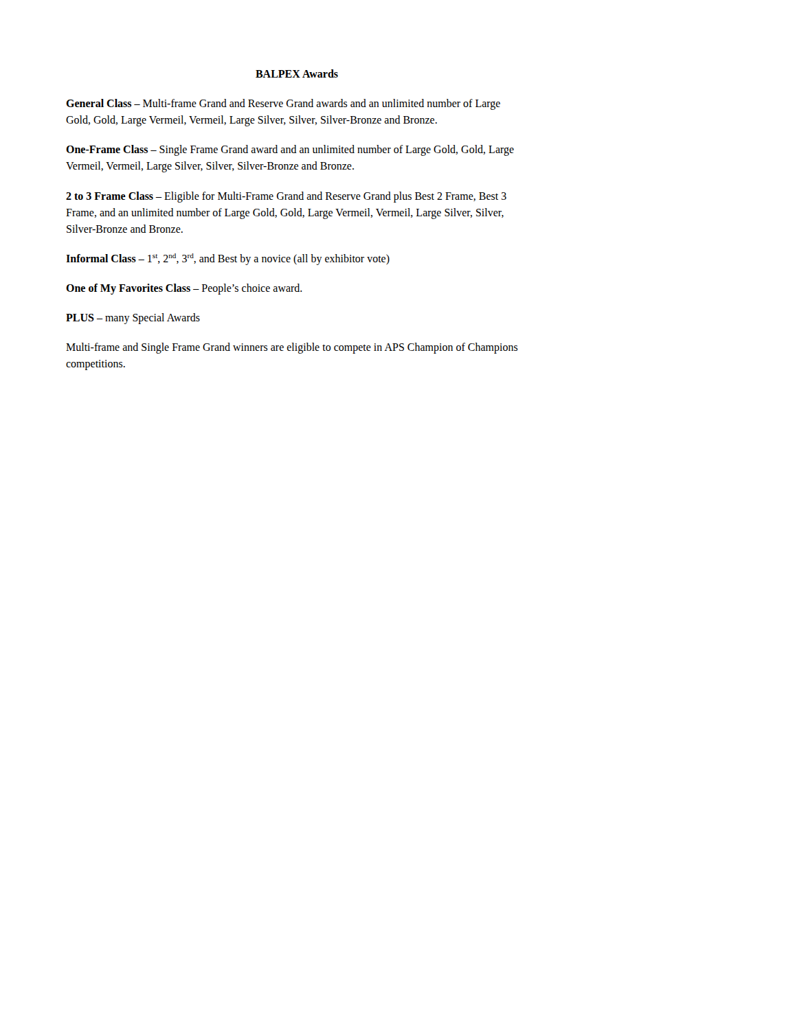BALPEX Awards
General Class – Multi-frame Grand and Reserve Grand awards and an unlimited number of Large Gold, Gold, Large Vermeil, Vermeil, Large Silver, Silver, Silver-Bronze and Bronze.
One-Frame Class – Single Frame Grand award and an unlimited number of Large Gold, Gold, Large Vermeil, Vermeil, Large Silver, Silver, Silver-Bronze and Bronze.
2 to 3 Frame Class – Eligible for Multi-Frame Grand and Reserve Grand plus Best 2 Frame, Best 3 Frame, and an unlimited number of Large Gold, Gold, Large Vermeil, Vermeil, Large Silver, Silver, Silver-Bronze and Bronze.
Informal Class – 1st, 2nd, 3rd, and Best by a novice (all by exhibitor vote)
One of My Favorites Class – People’s choice award.
PLUS – many Special Awards
Multi-frame and Single Frame Grand winners are eligible to compete in APS Champion of Champions competitions.